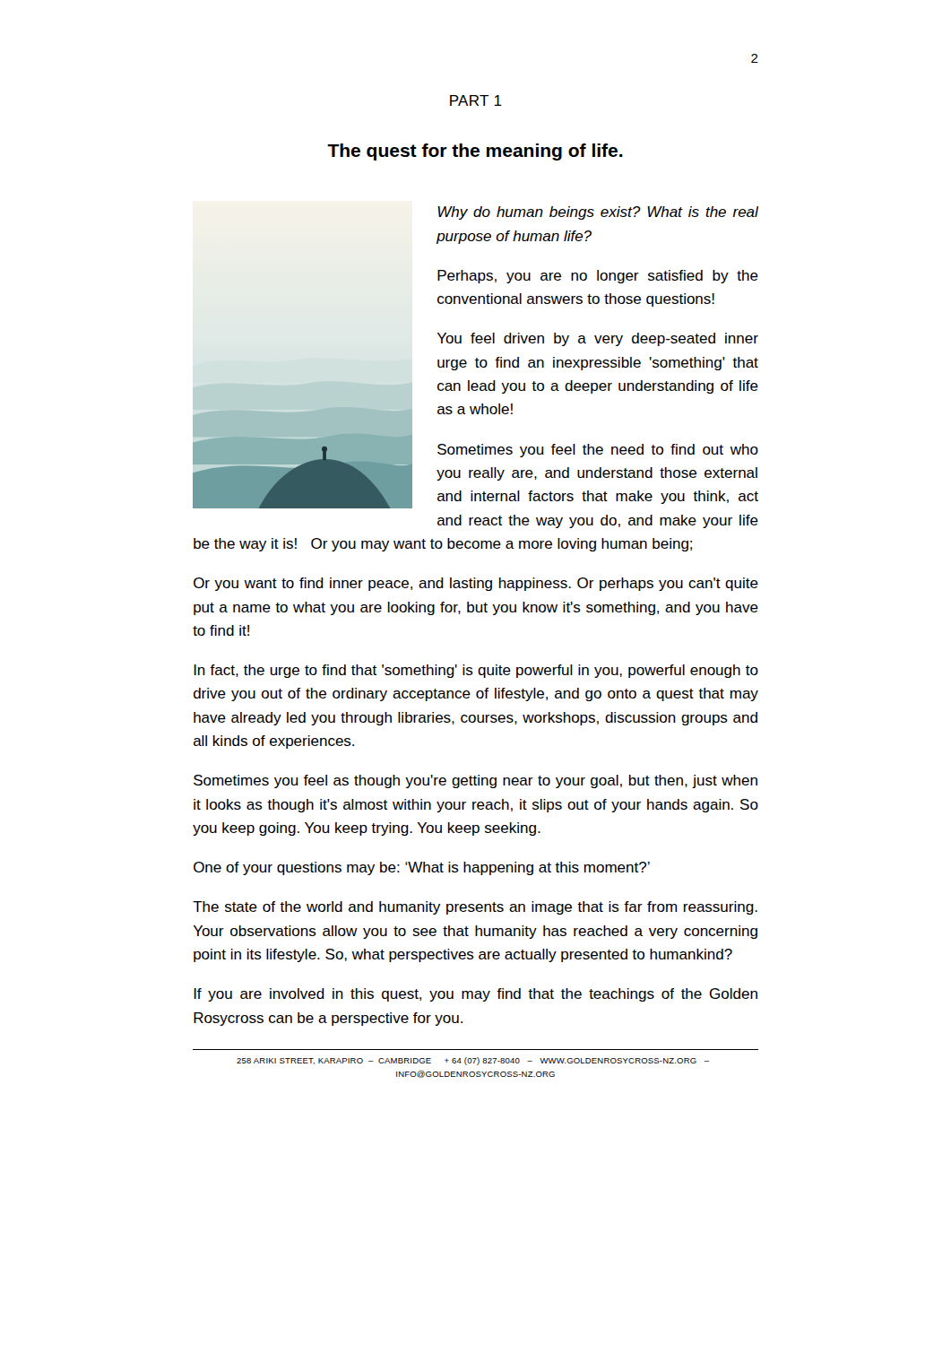2
PART 1
The quest for the meaning of life.
Why do human beings exist? What is the real purpose of human life?
Perhaps, you are no longer satisfied by the conventional answers to those questions!
You feel driven by a very deep-seated inner urge to find an inexpressible 'something' that can lead you to a deeper understanding of life as a whole!
Sometimes you feel the need to find out who you really are, and understand those external and internal factors that make you think, act and react the way you do, and make your life be the way it is! Or you may want to become a more loving human being;
Or you want to find inner peace, and lasting happiness. Or perhaps you can't quite put a name to what you are looking for, but you know it's something, and you have to find it!
In fact, the urge to find that 'something' is quite powerful in you, powerful enough to drive you out of the ordinary acceptance of lifestyle, and go onto a quest that may have already led you through libraries, courses, workshops, discussion groups and all kinds of experiences.
Sometimes you feel as though you're getting near to your goal, but then, just when it looks as though it's almost within your reach, it slips out of your hands again. So you keep going. You keep trying. You keep seeking.
One of your questions may be: ‘What is happening at this moment?’
The state of the world and humanity presents an image that is far from reassuring. Your observations allow you to see that humanity has reached a very concerning point in its lifestyle. So, what perspectives are actually presented to humankind?
If you are involved in this quest, you may find that the teachings of the Golden Rosycross can be a perspective for you.
258 ARIKI STREET, KARAPIRO – CAMBRIDGE + 64 (07) 827-8040 – WWW.GOLDENROSYCROSS-NZ.ORG – INFO@GOLDENROSYCROSS-NZ.ORG